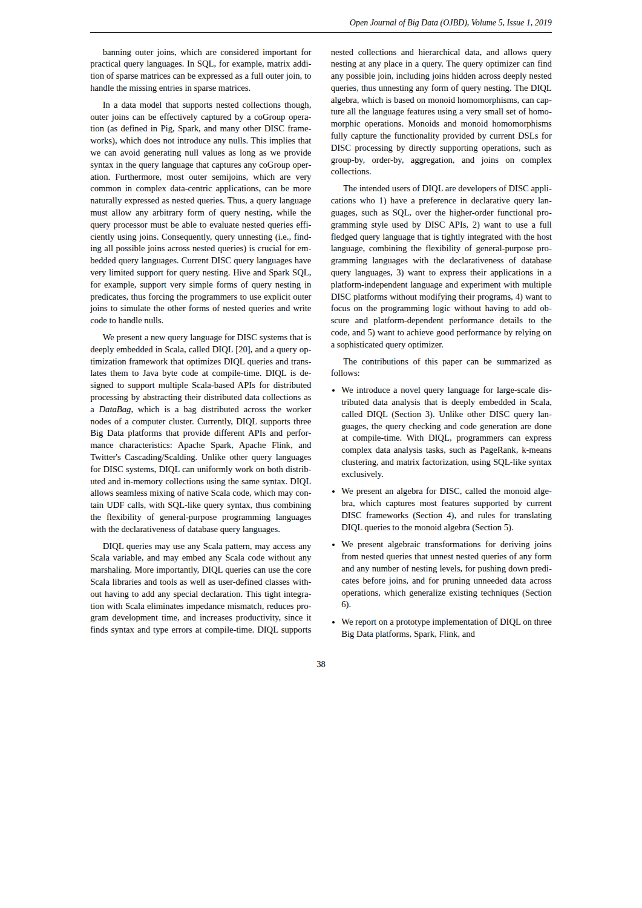Open Journal of Big Data (OJBD), Volume 5, Issue 1, 2019
banning outer joins, which are considered important for practical query languages. In SQL, for example, matrix addition of sparse matrices can be expressed as a full outer join, to handle the missing entries in sparse matrices.
In a data model that supports nested collections though, outer joins can be effectively captured by a coGroup operation (as defined in Pig, Spark, and many other DISC frameworks), which does not introduce any nulls. This implies that we can avoid generating null values as long as we provide syntax in the query language that captures any coGroup operation. Furthermore, most outer semijoins, which are very common in complex data-centric applications, can be more naturally expressed as nested queries. Thus, a query language must allow any arbitrary form of query nesting, while the query processor must be able to evaluate nested queries efficiently using joins. Consequently, query unnesting (i.e., finding all possible joins across nested queries) is crucial for embedded query languages. Current DISC query languages have very limited support for query nesting. Hive and Spark SQL, for example, support very simple forms of query nesting in predicates, thus forcing the programmers to use explicit outer joins to simulate the other forms of nested queries and write code to handle nulls.
We present a new query language for DISC systems that is deeply embedded in Scala, called DIQL [20], and a query optimization framework that optimizes DIQL queries and translates them to Java byte code at compile-time. DIQL is designed to support multiple Scala-based APIs for distributed processing by abstracting their distributed data collections as a DataBag, which is a bag distributed across the worker nodes of a computer cluster. Currently, DIQL supports three Big Data platforms that provide different APIs and performance characteristics: Apache Spark, Apache Flink, and Twitter's Cascading/Scalding. Unlike other query languages for DISC systems, DIQL can uniformly work on both distributed and in-memory collections using the same syntax. DIQL allows seamless mixing of native Scala code, which may contain UDF calls, with SQL-like query syntax, thus combining the flexibility of general-purpose programming languages with the declarativeness of database query languages.
DIQL queries may use any Scala pattern, may access any Scala variable, and may embed any Scala code without any marshaling. More importantly, DIQL queries can use the core Scala libraries and tools as well as user-defined classes without having to add any special declaration. This tight integration with Scala eliminates impedance mismatch, reduces program development time, and increases productivity, since it finds syntax and type errors at compile-time. DIQL supports nested collections and hierarchical data, and allows query nesting at any place in a query. The query optimizer can find any possible join, including joins hidden across deeply nested queries, thus unnesting any form of query nesting. The DIQL algebra, which is based on monoid homomorphisms, can capture all the language features using a very small set of homomorphic operations. Monoids and monoid homomorphisms fully capture the functionality provided by current DSLs for DISC processing by directly supporting operations, such as group-by, order-by, aggregation, and joins on complex collections.
The intended users of DIQL are developers of DISC applications who 1) have a preference in declarative query languages, such as SQL, over the higher-order functional programming style used by DISC APIs, 2) want to use a full fledged query language that is tightly integrated with the host language, combining the flexibility of general-purpose programming languages with the declarativeness of database query languages, 3) want to express their applications in a platform-independent language and experiment with multiple DISC platforms without modifying their programs, 4) want to focus on the programming logic without having to add obscure and platform-dependent performance details to the code, and 5) want to achieve good performance by relying on a sophisticated query optimizer.
The contributions of this paper can be summarized as follows:
We introduce a novel query language for large-scale distributed data analysis that is deeply embedded in Scala, called DIQL (Section 3). Unlike other DISC query languages, the query checking and code generation are done at compile-time. With DIQL, programmers can express complex data analysis tasks, such as PageRank, k-means clustering, and matrix factorization, using SQL-like syntax exclusively.
We present an algebra for DISC, called the monoid algebra, which captures most features supported by current DISC frameworks (Section 4), and rules for translating DIQL queries to the monoid algebra (Section 5).
We present algebraic transformations for deriving joins from nested queries that unnest nested queries of any form and any number of nesting levels, for pushing down predicates before joins, and for pruning unneeded data across operations, which generalize existing techniques (Section 6).
We report on a prototype implementation of DIQL on three Big Data platforms, Spark, Flink, and
38